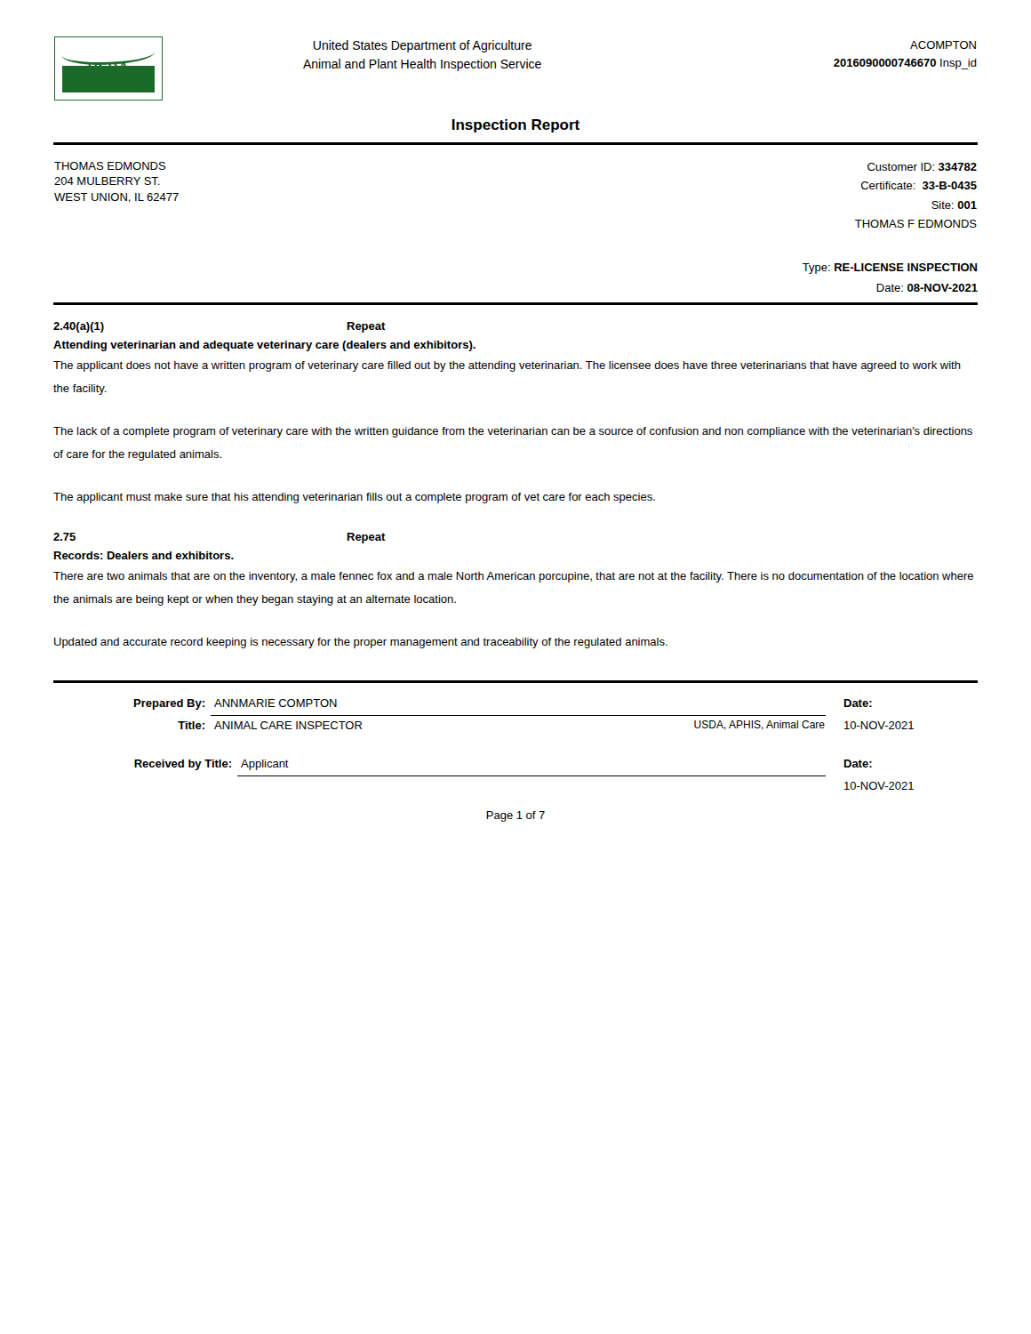| USDA | United States Department of Agriculture Animal and Plant Health Inspection Service | ACOMPTON 2016090000746670 Insp_id |
Inspection Report
| THOMAS EDMONDS 204 MULBERRY ST. WEST UNION, IL 62477 | Customer ID: 334782 Certificate: 33-B-0435 Site: 001 THOMAS F EDMONDS |
Type: RE-LICENSE INSPECTION
Date: 08-NOV-2021
2.40(a)(1) Repeat
Attending veterinarian and adequate veterinary care (dealers and exhibitors).
The applicant does not have a written program of veterinary care filled out by the attending veterinarian. The licensee does have three veterinarians that have agreed to work with the facility.
The lack of a complete program of veterinary care with the written guidance from the veterinarian can be a source of confusion and non compliance with the veterinarian's directions of care for the regulated animals.
The applicant must make sure that his attending veterinarian fills out a complete program of vet care for each species.
2.75 Repeat
Records: Dealers and exhibitors.
There are two animals that are on the inventory, a male fennec fox and a male North American porcupine, that are not at the facility. There is no documentation of the location where the animals are being kept or when they began staying at an alternate location.
Updated and accurate record keeping is necessary for the proper management and traceability of the regulated animals.
| Prepared By: | ANNMARIE COMPTON | Date: |
| Title: | / ANIMAL CARE INSPECTOR / USDA, APHIS, Animal Care / | 10-NOV-2021 |
| Received by Title: | Applicant | Date: |
| | | 10-NOV-2021 |
Page 1 of 7